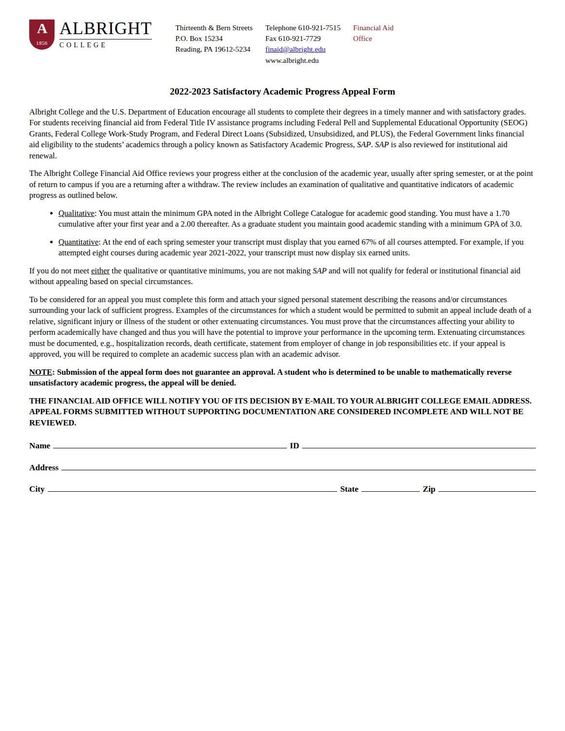A 1856
ALBRIGHT
COLLEGE
Thirteenth & Bern Streets
P.O. Box 15234
Reading, PA 19612-5234
Telephone 610-921-7515
Fax 610-921-7729
finaid@albright.edu
www.albright.edu
Financial Aid
Office
2022-2023 Satisfactory Academic Progress Appeal Form
Albright College and the U.S. Department of Education encourage all students to complete their degrees in a timely manner and with satisfactory grades. For students receiving financial aid from Federal Title IV assistance programs including Federal Pell and Supplemental Educational Opportunity (SEOG) Grants, Federal College Work-Study Program, and Federal Direct Loans (Subsidized, Unsubsidized, and PLUS), the Federal Government links financial aid eligibility to the students’ academics through a policy known as Satisfactory Academic Progress, SAP. SAP is also reviewed for institutional aid renewal.
The Albright College Financial Aid Office reviews your progress either at the conclusion of the academic year, usually after spring semester, or at the point of return to campus if you are a returning after a withdraw. The review includes an examination of qualitative and quantitative indicators of academic progress as outlined below.
Qualitative: You must attain the minimum GPA noted in the Albright College Catalogue for academic good standing. You must have a 1.70 cumulative after your first year and a 2.00 thereafter. As a graduate student you maintain good academic standing with a minimum GPA of 3.0.
Quantitative: At the end of each spring semester your transcript must display that you earned 67% of all courses attempted. For example, if you attempted eight courses during academic year 2021-2022, your transcript must now display six earned units.
If you do not meet either the qualitative or quantitative minimums, you are not making SAP and will not qualify for federal or institutional financial aid without appealing based on special circumstances.
To be considered for an appeal you must complete this form and attach your signed personal statement describing the reasons and/or circumstances surrounding your lack of sufficient progress. Examples of the circumstances for which a student would be permitted to submit an appeal include death of a relative, significant injury or illness of the student or other extenuating circumstances. You must prove that the circumstances affecting your ability to perform academically have changed and thus you will have the potential to improve your performance in the upcoming term. Extenuating circumstances must be documented, e.g., hospitalization records, death certificate, statement from employer of change in job responsibilities etc. if your appeal is approved, you will be required to complete an academic success plan with an academic advisor.
NOTE: Submission of the appeal form does not guarantee an approval. A student who is determined to be unable to mathematically reverse unsatisfactory academic progress, the appeal will be denied.
THE FINANCIAL AID OFFICE WILL NOTIFY YOU OF ITS DECISION BY E-MAIL TO YOUR ALBRIGHT COLLEGE EMAIL ADDRESS. APPEAL FORMS SUBMITTED WITHOUT SUPPORTING DOCUMENTATION ARE CONSIDERED INCOMPLETE AND WILL NOT BE REVIEWED.
Name ID
Address
City State Zip